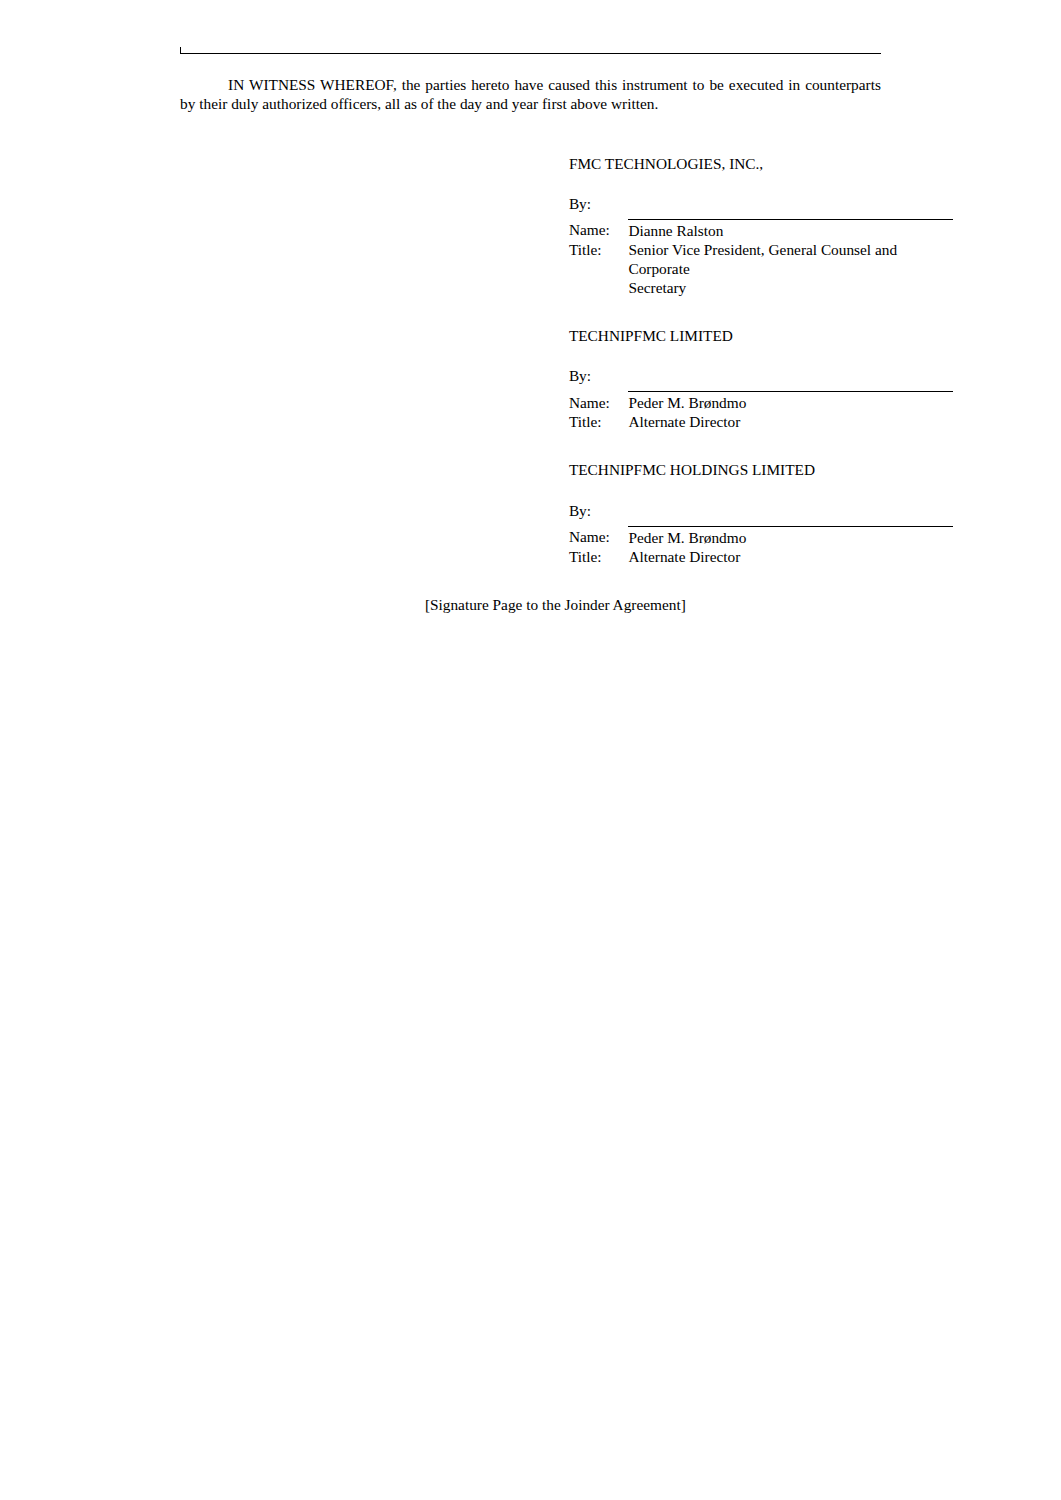IN WITNESS WHEREOF, the parties hereto have caused this instrument to be executed in counterparts by their duly authorized officers, all as of the day and year first above written.
FMC TECHNOLOGIES, INC.,
| By: | |
| Name: | Dianne Ralston |
| Title: | Senior Vice President, General Counsel and Corporate Secretary |
TECHNIPFMC LIMITED
| By: | |
| Name: | Peder M. Brøndmo |
| Title: | Alternate Director |
TECHNIPFMC HOLDINGS LIMITED
| By: | |
| Name: | Peder M. Brøndmo |
| Title: | Alternate Director |
[Signature Page to the Joinder Agreement]